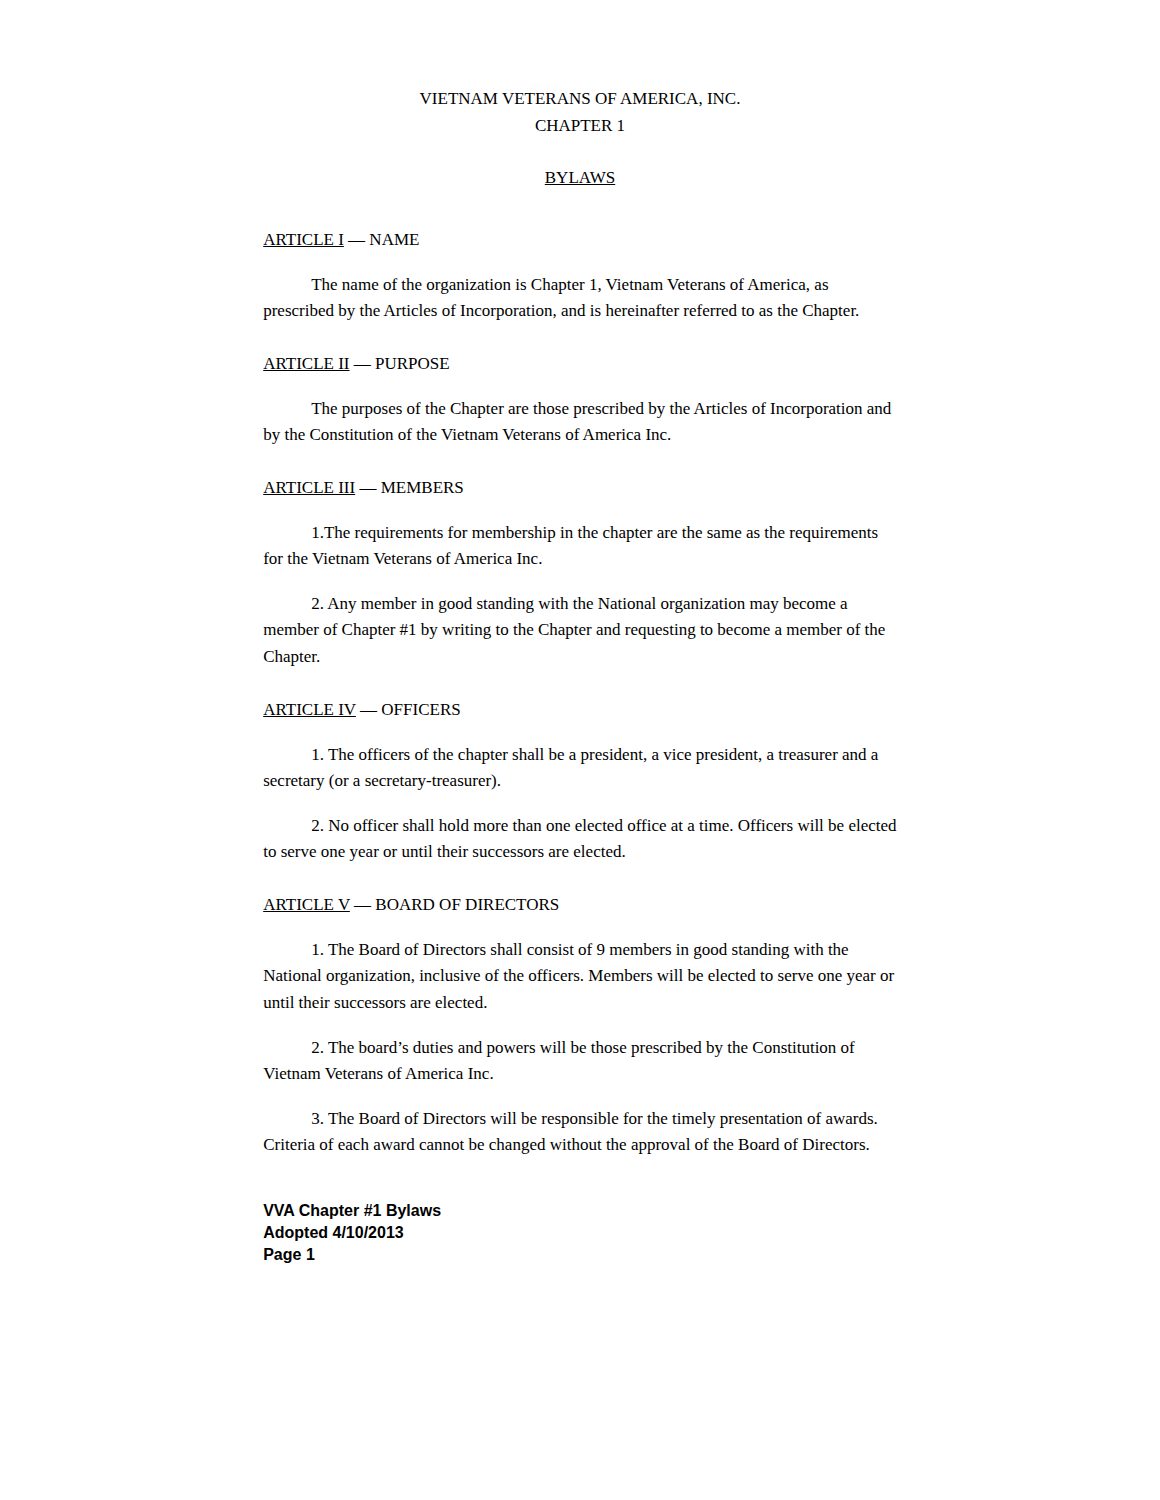VIETNAM VETERANS OF AMERICA, INC. CHAPTER 1 BYLAWS
ARTICLE I — NAME
The name of the organization is Chapter 1, Vietnam Veterans of America, as prescribed by the Articles of Incorporation, and is hereinafter referred to as the Chapter.
ARTICLE II — PURPOSE
The purposes of the Chapter are those prescribed by the Articles of Incorporation and by the Constitution of the Vietnam Veterans of America Inc.
ARTICLE III — MEMBERS
1.The requirements for membership in the chapter are the same as the requirements for the Vietnam Veterans of America Inc.
2. Any member in good standing with the National organization may become a member of Chapter #1 by writing to the Chapter and requesting to become a member of the Chapter.
ARTICLE IV — OFFICERS
1. The officers of the chapter shall be a president, a vice president, a treasurer and a secretary (or a secretary-treasurer).
2. No officer shall hold more than one elected office at a time. Officers will be elected to serve one year or until their successors are elected.
ARTICLE V — BOARD OF DIRECTORS
1. The Board of Directors shall consist of 9 members in good standing with the National organization, inclusive of the officers. Members will be elected to serve one year or until their successors are elected.
2. The board’s duties and powers will be those prescribed by the Constitution of Vietnam Veterans of America Inc.
3. The Board of Directors will be responsible for the timely presentation of awards. Criteria of each award cannot be changed without the approval of the Board of Directors.
VVA Chapter #1 Bylaws
Adopted 4/10/2013
Page 1